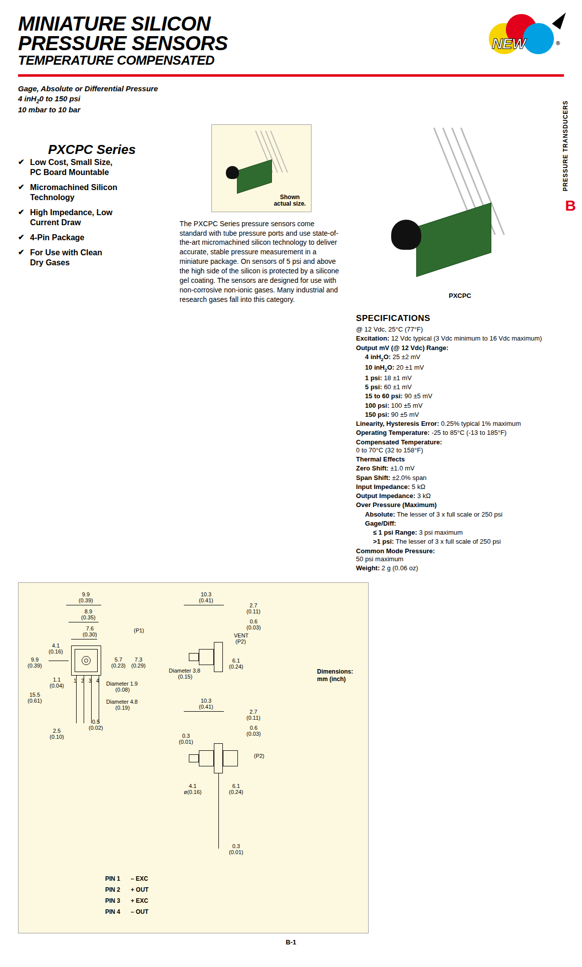Miniature Silicon
Pressure Sensors Temperature Compensated
NEW
®
PRESSURE TRANSDUCERS
B
Gage, Absolute or Differential Pressure
4 inH20 to 150 psi
10 mbar to 10 bar
PXCPC Series
Low Cost, Small Size,
PC Board Mountable
Micromachined Silicon
Technology
High Impedance, Low
Current Draw
4-Pin Package
For Use with Clean
Dry Gases
Shown
actual size.
The PXCPC Series pressure sensors come standard with tube pressure ports and use state-of-the-art micromachined silicon technology to deliver accurate, stable pressure measurement in a miniature package. On sensors of 5 psi and above the high side of the silicon is protected by a silicone gel coating. The sensors are designed for use with non-corrosive non-ionic gases. Many industrial and research gases fall into this category.
PXCPC
SPECIFICATIONS
@ 12 Vdc, 25°C (77°F)
Excitation: 12 Vdc typical (3 Vdc minimum to 16 Vdc maximum)
Output mV (@ 12 Vdc) Range:
4 inH2O: 25 ±2 mV
10 inH2O: 20 ±1 mV
1 psi: 18 ±1 mV
5 psi: 60 ±1 mV
15 to 60 psi: 90 ±5 mV
100 psi: 100 ±5 mV
150 psi: 90 ±5 mV
Linearity, Hysteresis Error: 0.25% typical 1% maximum
Operating Temperature: -25 to 85°C (-13 to 185°F)
Compensated Temperature:
0 to 70°C (32 to 158°F)
Thermal Effects
Zero Shift: ±1.0 mV
Span Shift: ±2.0% span
Input Impedance: 5 kΩ
Output Impedance: 3 kΩ
Over Pressure (Maximum)
Absolute: The lesser of 3 x full scale or 250 psi
Gage/Diff:
≤ 1 psi Range: 3 psi maximum
>1 psi: The lesser of 3 x full scale of 250 psi
Common Mode Pressure:
50 psi maximum
Weight: 2 g (0.06 oz)
9.9
(0.39)
8.9
(0.35)
7.6
(0.30)
(P1)
4.1
(0.16)
9.9
(0.39)
5.7
(0.23)
7.3
(0.29)
Diameter 1.9
(0.08)
Diameter 4.8
(0.19)
1
2
3
4
1.1
(0.04)
15.5
(0.61)
2.5
(0.10)
0.5
(0.02)
10.3
(0.41)
2.7
(0.11)
0.6
(0.03)
VENT
(P2)
Diameter 3.8
(0.15)
6.1
(0.24)
10.3
(0.41)
2.7
(0.11)
0.6
(0.03)
0.3
(0.01)
(P2)
4.1
ø(0.16)
6.1
(0.24)
0.3
(0.01)
| PIN 1 | – EXC |
| PIN 2 | + OUT |
| PIN 3 | + EXC |
| PIN 4 | – OUT |
Dimensions:
mm (inch)
B-1